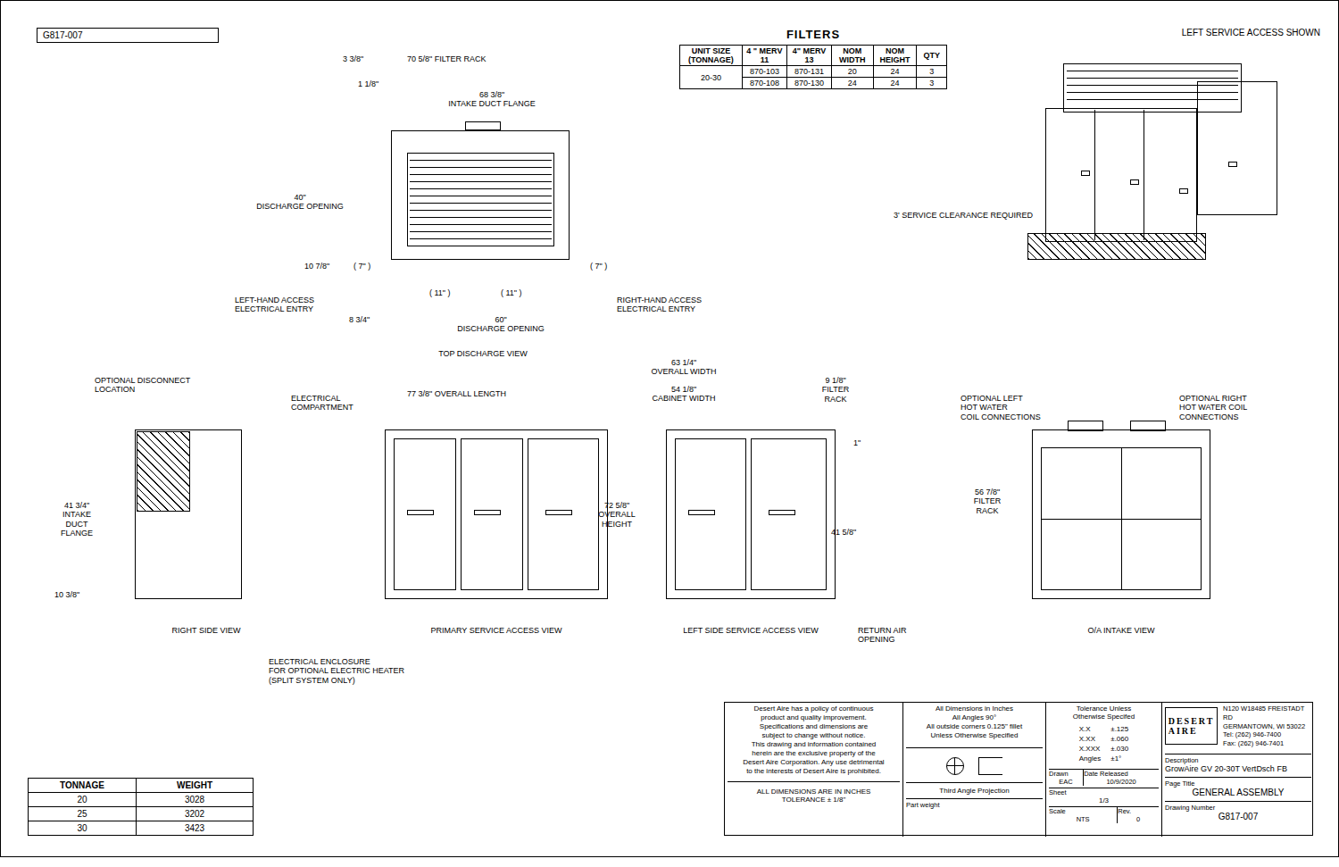G817-007
FILTERS
| UNIT SIZE (TONNAGE) | 4 " MERV 11 | 4" MERV 13 | NOM WIDTH | NOM HEIGHT | QTY |
| --- | --- | --- | --- | --- | --- |
| 20-30 | 870-103 | 870-131 | 20 | 24 | 3 |
| 870-108 | 870-130 | 24 | 24 | 3 |
LEFT SERVICE ACCESS SHOWN
3 3/8"
70 5/8" FILTER RACK
1 1/8"
68 3/8"
INTAKE DUCT FLANGE
40"
DISCHARGE OPENING
10 7/8"
( 7" )
( 7" )
( 11" )
( 11" )
LEFT-HAND ACCESS
ELECTRICAL ENTRY
RIGHT-HAND ACCESS
ELECTRICAL ENTRY
8 3/4"
60"
DISCHARGE OPENING
TOP DISCHARGE VIEW
OPTIONAL DISCONNECT
LOCATION
41 3/4"
INTAKE
DUCT
FLANGE
10 3/8"
RIGHT SIDE VIEW
ELECTRICAL ENCLOSURE
FOR OPTIONAL ELECTRIC HEATER
(SPLIT SYSTEM ONLY)
ELECTRICAL
COMPARTMENT
77 3/8" OVERALL LENGTH
PRIMARY SERVICE ACCESS VIEW
63 1/4"
OVERALL WIDTH
54 1/8"
CABINET WIDTH
9 1/8"
FILTER
RACK
1"
72 5/8"
OVERALL
HEIGHT
41 5/8"
LEFT SIDE SERVICE ACCESS VIEW
RETURN AIR
OPENING
OPTIONAL LEFT
HOT WATER
COIL CONNECTIONS
OPTIONAL RIGHT
HOT WATER COIL
CONNECTIONS
56 7/8"
FILTER
RACK
O/A INTAKE VIEW
3' SERVICE CLEARANCE REQUIRED
| TONNAGE | WEIGHT |
| --- | --- |
| 20 | 3028 |
| 25 | 3202 |
| 30 | 3423 |
Desert Aire has a policy of continuous
product and quality improvement.
Specifications and dimensions are
subject to change without notice.
This drawing and information contained
herein are the exclusive property of the
Desert Aire Corporation. Any use detrimental
to the interests of Desert Aire is prohibited.
ALL DIMENSIONS ARE IN INCHES
TOLERANCE ± 1/8"
All Dimensions in Inches
All Angles 90°
All outside corners 0.125" fillet
Unless Otherwise Specified
Third Angle Projection
Part weight
Tolerance Unless
Otherwise Specifed
| X.X | ±.125 |
| X.XX | ±.060 |
| X.XXX | ±.030 |
| Angles | ±1° |
Drawn
Date Released
EAC
10/9/2020
Sheet
1/3
Scale
Rev.
NTS
0
DESERT
AIRE
N120 W18485 FREISTADT RD
GERMANTOWN, WI 53022
Tel: (262) 946-7400
Fax: (262) 946-7401
Description
GrowAire GV 20-30T VertDsch FB
Page Title
GENERAL ASSEMBLY
Drawing Number
G817-007